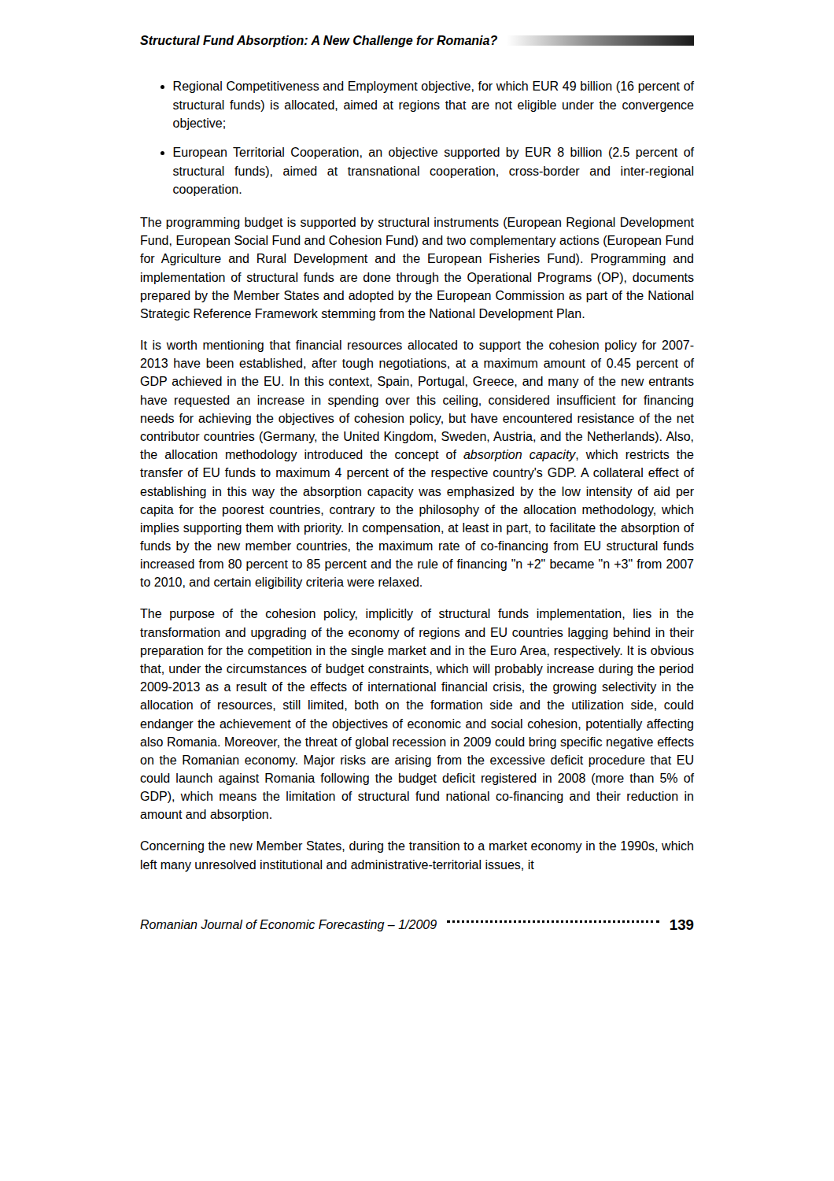Structural Fund Absorption: A New Challenge for Romania?
Regional Competitiveness and Employment objective, for which EUR 49 billion (16 percent of structural funds) is allocated, aimed at regions that are not eligible under the convergence objective;
European Territorial Cooperation, an objective supported by EUR 8 billion (2.5 percent of structural funds), aimed at transnational cooperation, cross-border and inter-regional cooperation.
The programming budget is supported by structural instruments (European Regional Development Fund, European Social Fund and Cohesion Fund) and two complementary actions (European Fund for Agriculture and Rural Development and the European Fisheries Fund). Programming and implementation of structural funds are done through the Operational Programs (OP), documents prepared by the Member States and adopted by the European Commission as part of the National Strategic Reference Framework stemming from the National Development Plan.
It is worth mentioning that financial resources allocated to support the cohesion policy for 2007-2013 have been established, after tough negotiations, at a maximum amount of 0.45 percent of GDP achieved in the EU. In this context, Spain, Portugal, Greece, and many of the new entrants have requested an increase in spending over this ceiling, considered insufficient for financing needs for achieving the objectives of cohesion policy, but have encountered resistance of the net contributor countries (Germany, the United Kingdom, Sweden, Austria, and the Netherlands). Also, the allocation methodology introduced the concept of absorption capacity, which restricts the transfer of EU funds to maximum 4 percent of the respective country's GDP. A collateral effect of establishing in this way the absorption capacity was emphasized by the low intensity of aid per capita for the poorest countries, contrary to the philosophy of the allocation methodology, which implies supporting them with priority. In compensation, at least in part, to facilitate the absorption of funds by the new member countries, the maximum rate of co-financing from EU structural funds increased from 80 percent to 85 percent and the rule of financing "n +2" became "n +3" from 2007 to 2010, and certain eligibility criteria were relaxed.
The purpose of the cohesion policy, implicitly of structural funds implementation, lies in the transformation and upgrading of the economy of regions and EU countries lagging behind in their preparation for the competition in the single market and in the Euro Area, respectively. It is obvious that, under the circumstances of budget constraints, which will probably increase during the period 2009-2013 as a result of the effects of international financial crisis, the growing selectivity in the allocation of resources, still limited, both on the formation side and the utilization side, could endanger the achievement of the objectives of economic and social cohesion, potentially affecting also Romania. Moreover, the threat of global recession in 2009 could bring specific negative effects on the Romanian economy. Major risks are arising from the excessive deficit procedure that EU could launch against Romania following the budget deficit registered in 2008 (more than 5% of GDP), which means the limitation of structural fund national co-financing and their reduction in amount and absorption.
Concerning the new Member States, during the transition to a market economy in the 1990s, which left many unresolved institutional and administrative-territorial issues, it
Romanian Journal of Economic Forecasting – 1/2009 139